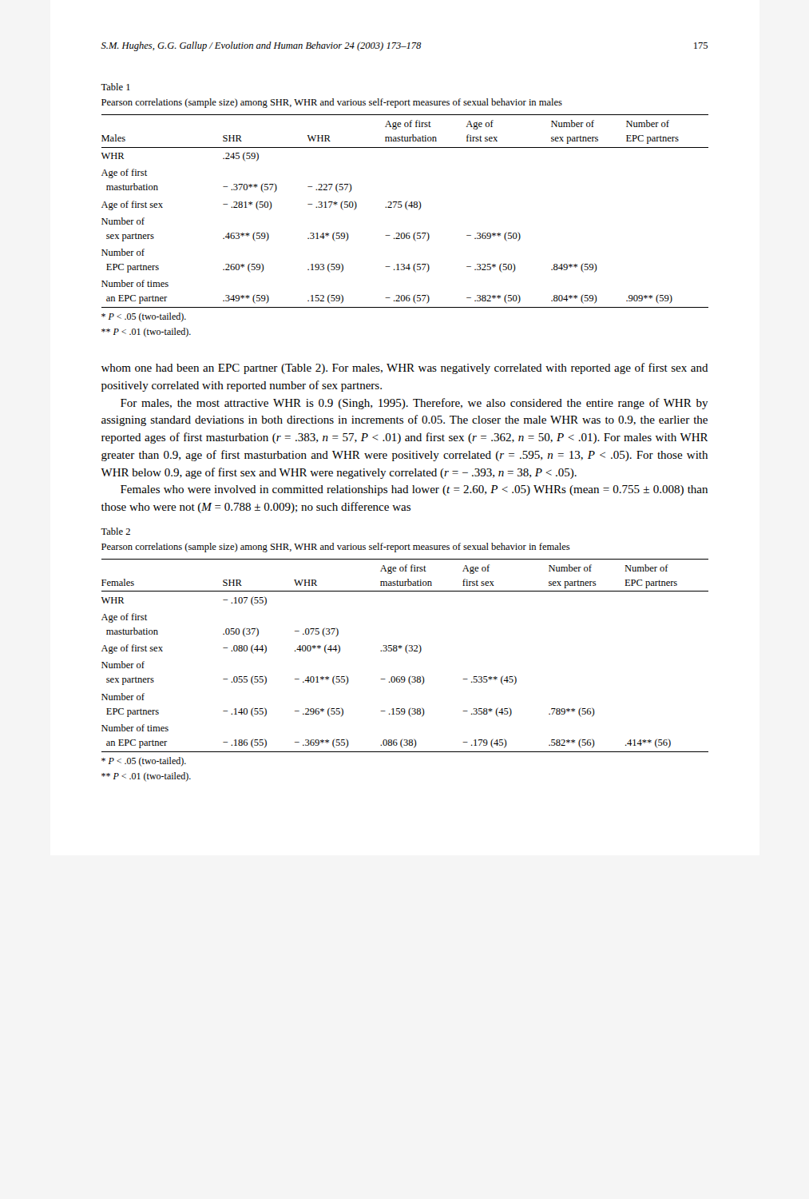S.M. Hughes, G.G. Gallup / Evolution and Human Behavior 24 (2003) 173–178 175
Table 1
Pearson correlations (sample size) among SHR, WHR and various self-report measures of sexual behavior in males
| Males | SHR | WHR | Age of first masturbation | Age of first sex | Number of sex partners | Number of EPC partners |
| --- | --- | --- | --- | --- | --- | --- |
| WHR | .245 (59) | | | | | |
| Age of first masturbation | − .370** (57) | − .227 (57) | | | | |
| Age of first sex | − .281* (50) | − .317* (50) | .275 (48) | | | |
| Number of sex partners | .463** (59) | .314* (59) | − .206 (57) | − .369** (50) | | |
| Number of EPC partners | .260* (59) | .193 (59) | − .134 (57) | − .325* (50) | .849** (59) | |
| Number of times an EPC partner | .349** (59) | .152 (59) | − .206 (57) | − .382** (50) | .804** (59) | .909** (59) |
* P < .05 (two-tailed).
** P < .01 (two-tailed).
whom one had been an EPC partner (Table 2). For males, WHR was negatively correlated with reported age of first sex and positively correlated with reported number of sex partners.
For males, the most attractive WHR is 0.9 (Singh, 1995). Therefore, we also considered the entire range of WHR by assigning standard deviations in both directions in increments of 0.05. The closer the male WHR was to 0.9, the earlier the reported ages of first masturbation (r = .383, n = 57, P < .01) and first sex (r = .362, n = 50, P < .01). For males with WHR greater than 0.9, age of first masturbation and WHR were positively correlated (r = .595, n = 13, P < .05). For those with WHR below 0.9, age of first sex and WHR were negatively correlated (r = − .393, n = 38, P < .05).
Females who were involved in committed relationships had lower (t = 2.60, P < .05) WHRs (mean = 0.755 ± 0.008) than those who were not (M = 0.788 ± 0.009); no such difference was
Table 2
Pearson correlations (sample size) among SHR, WHR and various self-report measures of sexual behavior in females
| Females | SHR | WHR | Age of first masturbation | Age of first sex | Number of sex partners | Number of EPC partners |
| --- | --- | --- | --- | --- | --- | --- |
| WHR | − .107 (55) | | | | | |
| Age of first masturbation | .050 (37) | − .075 (37) | | | | |
| Age of first sex | − .080 (44) | .400** (44) | .358* (32) | | | |
| Number of sex partners | − .055 (55) | − .401** (55) | − .069 (38) | − .535** (45) | | |
| Number of EPC partners | − .140 (55) | − .296* (55) | − .159 (38) | − .358* (45) | .789** (56) | |
| Number of times an EPC partner | − .186 (55) | − .369** (55) | .086 (38) | − .179 (45) | .582** (56) | .414** (56) |
* P < .05 (two-tailed).
** P < .01 (two-tailed).